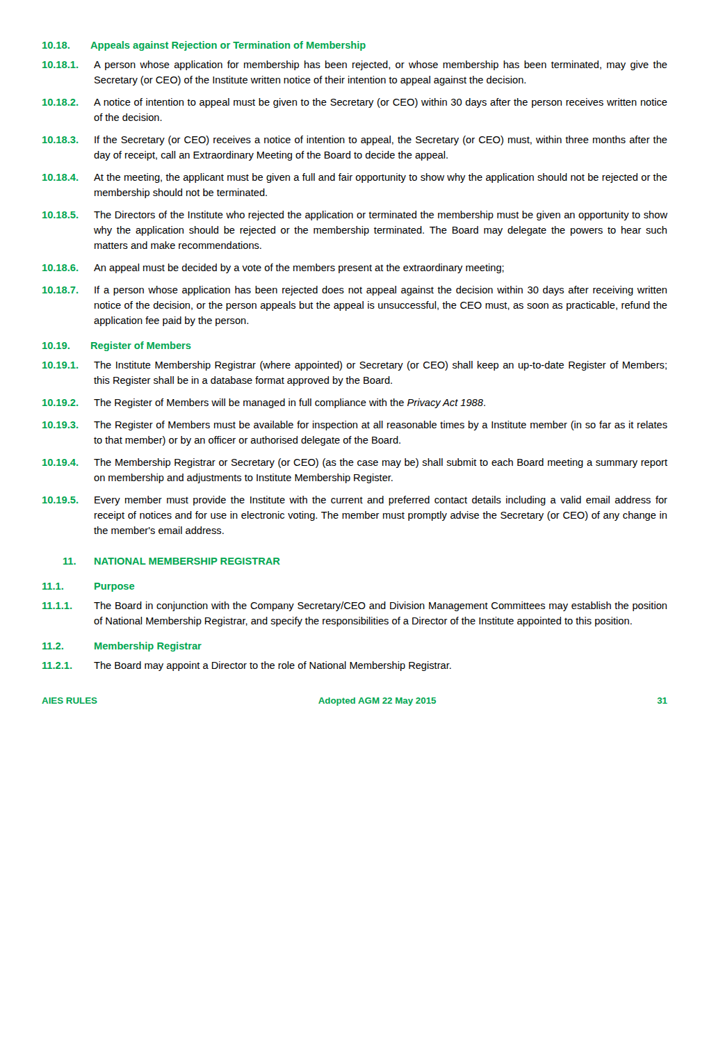10.18. Appeals against Rejection or Termination of Membership
10.18.1. A person whose application for membership has been rejected, or whose membership has been terminated, may give the Secretary (or CEO) of the Institute written notice of their intention to appeal against the decision.
10.18.2. A notice of intention to appeal must be given to the Secretary (or CEO) within 30 days after the person receives written notice of the decision.
10.18.3. If the Secretary (or CEO) receives a notice of intention to appeal, the Secretary (or CEO) must, within three months after the day of receipt, call an Extraordinary Meeting of the Board to decide the appeal.
10.18.4. At the meeting, the applicant must be given a full and fair opportunity to show why the application should not be rejected or the membership should not be terminated.
10.18.5. The Directors of the Institute who rejected the application or terminated the membership must be given an opportunity to show why the application should be rejected or the membership terminated. The Board may delegate the powers to hear such matters and make recommendations.
10.18.6. An appeal must be decided by a vote of the members present at the extraordinary meeting;
10.18.7. If a person whose application has been rejected does not appeal against the decision within 30 days after receiving written notice of the decision, or the person appeals but the appeal is unsuccessful, the CEO must, as soon as practicable, refund the application fee paid by the person.
10.19. Register of Members
10.19.1. The Institute Membership Registrar (where appointed) or Secretary (or CEO) shall keep an up-to-date Register of Members; this Register shall be in a database format approved by the Board.
10.19.2. The Register of Members will be managed in full compliance with the Privacy Act 1988.
10.19.3. The Register of Members must be available for inspection at all reasonable times by a Institute member (in so far as it relates to that member) or by an officer or authorised delegate of the Board.
10.19.4. The Membership Registrar or Secretary (or CEO) (as the case may be) shall submit to each Board meeting a summary report on membership and adjustments to Institute Membership Register.
10.19.5. Every member must provide the Institute with the current and preferred contact details including a valid email address for receipt of notices and for use in electronic voting. The member must promptly advise the Secretary (or CEO) of any change in the member's email address.
11. NATIONAL MEMBERSHIP REGISTRAR
11.1. Purpose
11.1.1. The Board in conjunction with the Company Secretary/CEO and Division Management Committees may establish the position of National Membership Registrar, and specify the responsibilities of a Director of the Institute appointed to this position.
11.2. Membership Registrar
11.2.1. The Board may appoint a Director to the role of National Membership Registrar.
AIES RULES Adopted AGM 22 May 2015 31